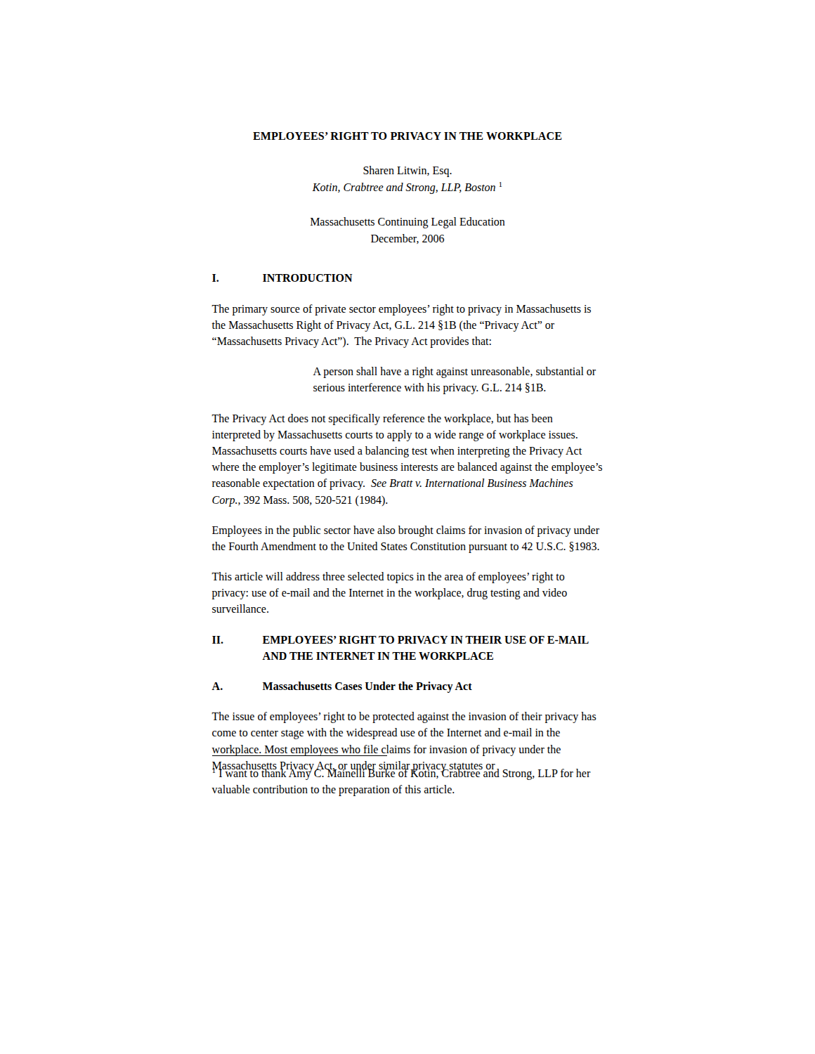Employees’ Right to Privacy in the Workplace
Sharen Litwin, Esq. Kotin, Crabtree and Strong, LLP, Boston 1
Massachusetts Continuing Legal Education December, 2006
I. Introduction
The primary source of private sector employees’ right to privacy in Massachusetts is the Massachusetts Right of Privacy Act, G.L. 214 §1B (the “Privacy Act” or “Massachusetts Privacy Act”). The Privacy Act provides that:
A person shall have a right against unreasonable, substantial or serious interference with his privacy. G.L. 214 §1B.
The Privacy Act does not specifically reference the workplace, but has been interpreted by Massachusetts courts to apply to a wide range of workplace issues. Massachusetts courts have used a balancing test when interpreting the Privacy Act where the employer’s legitimate business interests are balanced against the employee’s reasonable expectation of privacy. See Bratt v. International Business Machines Corp., 392 Mass. 508, 520-521 (1984).
Employees in the public sector have also brought claims for invasion of privacy under the Fourth Amendment to the United States Constitution pursuant to 42 U.S.C. §1983.
This article will address three selected topics in the area of employees’ right to privacy: use of e-mail and the Internet in the workplace, drug testing and video surveillance.
II. Employees’ Right to Privacy in Their Use of E-mail and the Internet in the Workplace
A. Massachusetts Cases Under the Privacy Act
The issue of employees’ right to be protected against the invasion of their privacy has come to center stage with the widespread use of the Internet and e-mail in the workplace. Most employees who file claims for invasion of privacy under the Massachusetts Privacy Act, or under similar privacy statutes or
1 I want to thank Amy C. Mainelli Burke of Kotin, Crabtree and Strong, LLP for her valuable contribution to the preparation of this article.